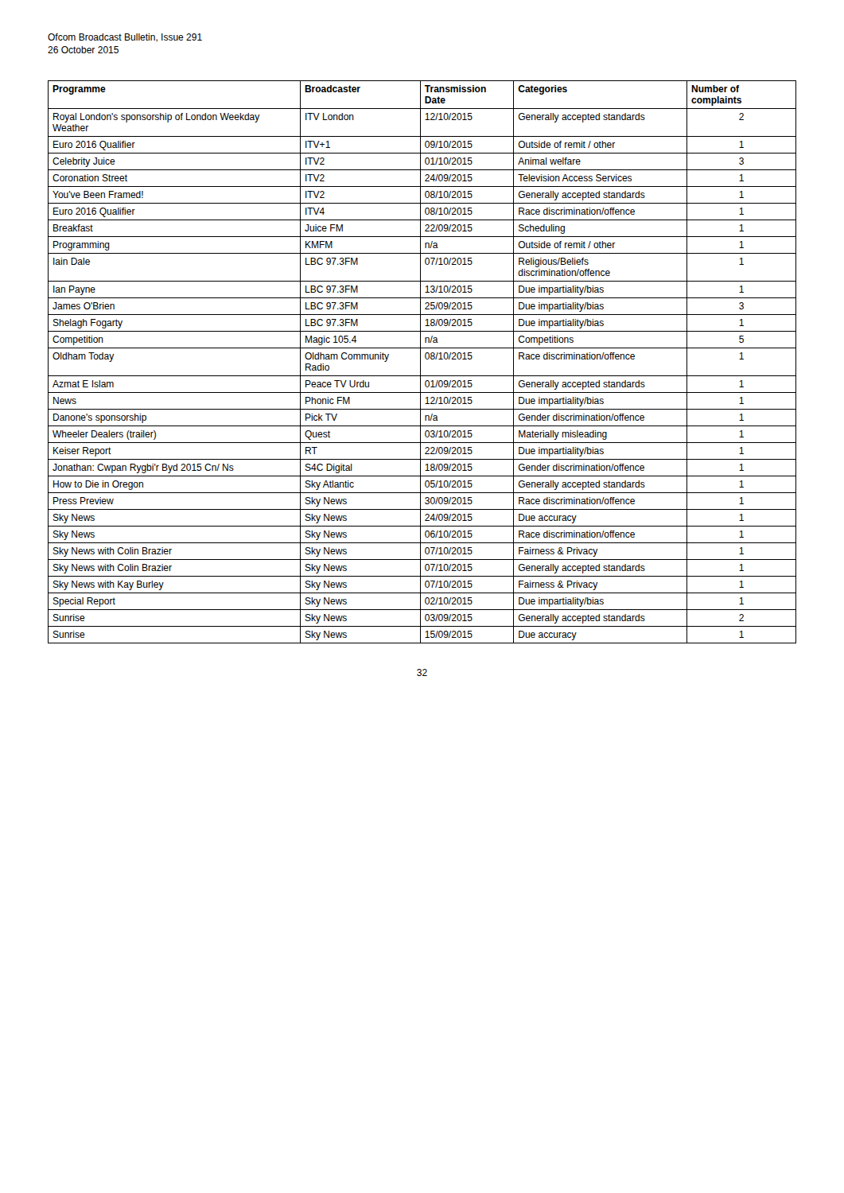Ofcom Broadcast Bulletin, Issue 291
26 October 2015
| Programme | Broadcaster | Transmission Date | Categories | Number of complaints |
| --- | --- | --- | --- | --- |
| Royal London's sponsorship of London Weekday Weather | ITV London | 12/10/2015 | Generally accepted standards | 2 |
| Euro 2016 Qualifier | ITV+1 | 09/10/2015 | Outside of remit / other | 1 |
| Celebrity Juice | ITV2 | 01/10/2015 | Animal welfare | 3 |
| Coronation Street | ITV2 | 24/09/2015 | Television Access Services | 1 |
| You've Been Framed! | ITV2 | 08/10/2015 | Generally accepted standards | 1 |
| Euro 2016 Qualifier | ITV4 | 08/10/2015 | Race discrimination/offence | 1 |
| Breakfast | Juice FM | 22/09/2015 | Scheduling | 1 |
| Programming | KMFM | n/a | Outside of remit / other | 1 |
| Iain Dale | LBC 97.3FM | 07/10/2015 | Religious/Beliefs discrimination/offence | 1 |
| Ian Payne | LBC 97.3FM | 13/10/2015 | Due impartiality/bias | 1 |
| James O'Brien | LBC 97.3FM | 25/09/2015 | Due impartiality/bias | 3 |
| Shelagh Fogarty | LBC 97.3FM | 18/09/2015 | Due impartiality/bias | 1 |
| Competition | Magic 105.4 | n/a | Competitions | 5 |
| Oldham Today | Oldham Community Radio | 08/10/2015 | Race discrimination/offence | 1 |
| Azmat E Islam | Peace TV Urdu | 01/09/2015 | Generally accepted standards | 1 |
| News | Phonic FM | 12/10/2015 | Due impartiality/bias | 1 |
| Danone's sponsorship | Pick TV | n/a | Gender discrimination/offence | 1 |
| Wheeler Dealers (trailer) | Quest | 03/10/2015 | Materially misleading | 1 |
| Keiser Report | RT | 22/09/2015 | Due impartiality/bias | 1 |
| Jonathan: Cwpan Rygbi'r Byd 2015 Cn/ Ns | S4C Digital | 18/09/2015 | Gender discrimination/offence | 1 |
| How to Die in Oregon | Sky Atlantic | 05/10/2015 | Generally accepted standards | 1 |
| Press Preview | Sky News | 30/09/2015 | Race discrimination/offence | 1 |
| Sky News | Sky News | 24/09/2015 | Due accuracy | 1 |
| Sky News | Sky News | 06/10/2015 | Race discrimination/offence | 1 |
| Sky News with Colin Brazier | Sky News | 07/10/2015 | Fairness & Privacy | 1 |
| Sky News with Colin Brazier | Sky News | 07/10/2015 | Generally accepted standards | 1 |
| Sky News with Kay Burley | Sky News | 07/10/2015 | Fairness & Privacy | 1 |
| Special Report | Sky News | 02/10/2015 | Due impartiality/bias | 1 |
| Sunrise | Sky News | 03/09/2015 | Generally accepted standards | 2 |
| Sunrise | Sky News | 15/09/2015 | Due accuracy | 1 |
32